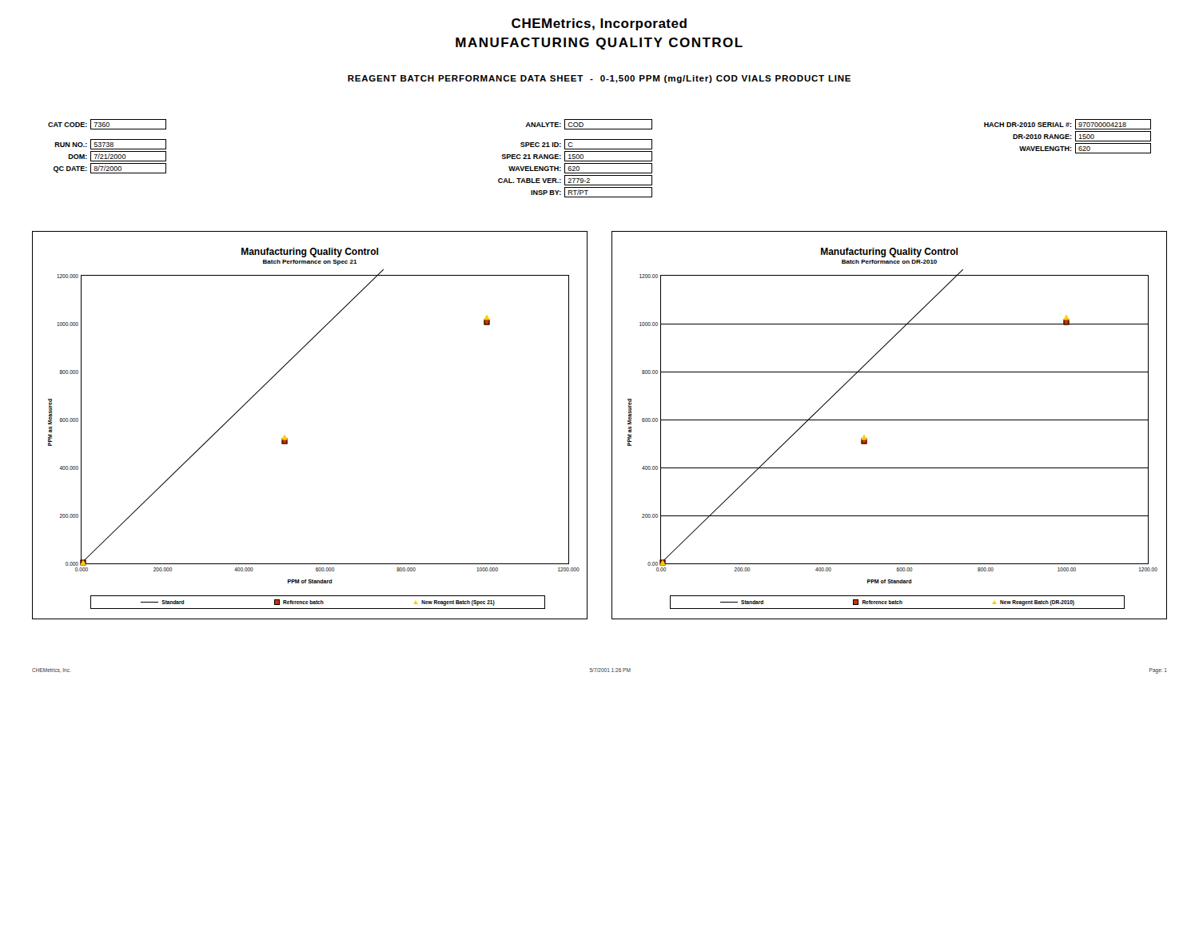CHEMetrics, Incorporated
MANUFACTURING QUALITY CONTROL
REAGENT BATCH PERFORMANCE DATA SHEET - 0-1,500 PPM (mg/Liter) COD VIALS PRODUCT LINE
CAT CODE: 7360
RUN NO.: 53738
DOM: 7/21/2000
QC DATE: 8/7/2000
ANALYTE: COD
SPEC 21 ID: C
SPEC 21 RANGE: 1500
WAVELENGTH: 620
CAL. TABLE VER.: 2779-2
INSP BY: RT/PT
HACH DR-2010 SERIAL #: 970700004218
DR-2010 RANGE: 1500
WAVELENGTH: 620
Manufacturing Quality Control
Batch Performance on Spec 21
PPM as Measured
1200.000
1000.000
800.000
600.000
400.000
200.000
0.000
0.000
200.000
400.000
600.000
800.000
1000.000
1200.000
PPM of Standard
Standard
Reference batch
New Reagent Batch (Spec 21)
Manufacturing Quality Control
Batch Performance on DR-2010
PPM as Measured
1200.00
1000.00
800.00
600.00
400.00
200.00
0.00
0.00
200.00
400.00
600.00
800.00
1000.00
1200.00
PPM of Standard
Standard
Reference batch
New Reagent Batch (DR-2010)
CHEMetrics, Inc. 5/7/2001 1:26 PM Page: 1